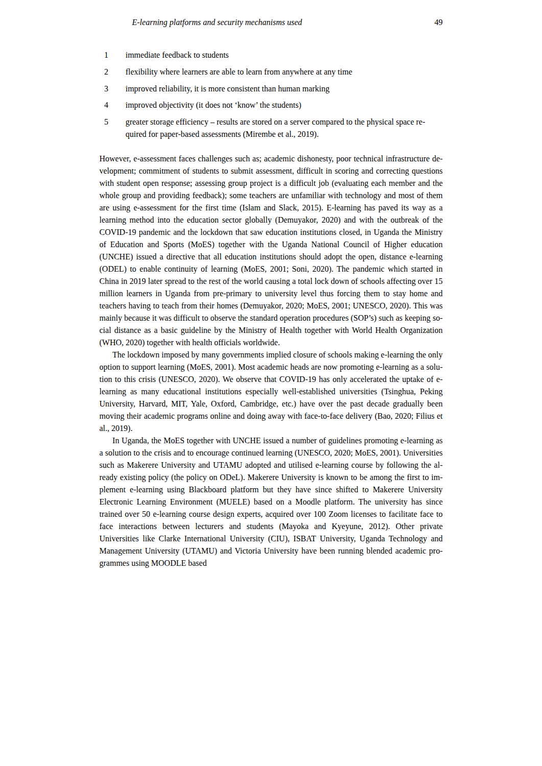E-learning platforms and security mechanisms used 49
immediate feedback to students
flexibility where learners are able to learn from anywhere at any time
improved reliability, it is more consistent than human marking
improved objectivity (it does not ‘know’ the students)
greater storage efficiency – results are stored on a server compared to the physical space required for paper-based assessments (Mirembe et al., 2019).
However, e-assessment faces challenges such as; academic dishonesty, poor technical infrastructure development; commitment of students to submit assessment, difficult in scoring and correcting questions with student open response; assessing group project is a difficult job (evaluating each member and the whole group and providing feedback); some teachers are unfamiliar with technology and most of them are using e-assessment for the first time (Islam and Slack, 2015). E-learning has paved its way as a learning method into the education sector globally (Demuyakor, 2020) and with the outbreak of the COVID-19 pandemic and the lockdown that saw education institutions closed, in Uganda the Ministry of Education and Sports (MoES) together with the Uganda National Council of Higher education (UNCHE) issued a directive that all education institutions should adopt the open, distance e-learning (ODEL) to enable continuity of learning (MoES, 2001; Soni, 2020). The pandemic which started in China in 2019 later spread to the rest of the world causing a total lock down of schools affecting over 15 million learners in Uganda from pre-primary to university level thus forcing them to stay home and teachers having to teach from their homes (Demuyakor, 2020; MoES, 2001; UNESCO, 2020). This was mainly because it was difficult to observe the standard operation procedures (SOP’s) such as keeping social distance as a basic guideline by the Ministry of Health together with World Health Organization (WHO, 2020) together with health officials worldwide.
The lockdown imposed by many governments implied closure of schools making e-learning the only option to support learning (MoES, 2001). Most academic heads are now promoting e-learning as a solution to this crisis (UNESCO, 2020). We observe that COVID-19 has only accelerated the uptake of e-learning as many educational institutions especially well-established universities (Tsinghua, Peking University, Harvard, MIT, Yale, Oxford, Cambridge, etc.) have over the past decade gradually been moving their academic programs online and doing away with face-to-face delivery (Bao, 2020; Filius et al., 2019).
In Uganda, the MoES together with UNCHE issued a number of guidelines promoting e-learning as a solution to the crisis and to encourage continued learning (UNESCO, 2020; MoES, 2001). Universities such as Makerere University and UTAMU adopted and utilised e-learning course by following the already existing policy (the policy on ODeL). Makerere University is known to be among the first to implement e-learning using Blackboard platform but they have since shifted to Makerere University Electronic Learning Environment (MUELE) based on a Moodle platform. The university has since trained over 50 e-learning course design experts, acquired over 100 Zoom licenses to facilitate face to face interactions between lecturers and students (Mayoka and Kyeyune, 2012). Other private Universities like Clarke International University (CIU), ISBAT University, Uganda Technology and Management University (UTAMU) and Victoria University have been running blended academic programmes using MOODLE based